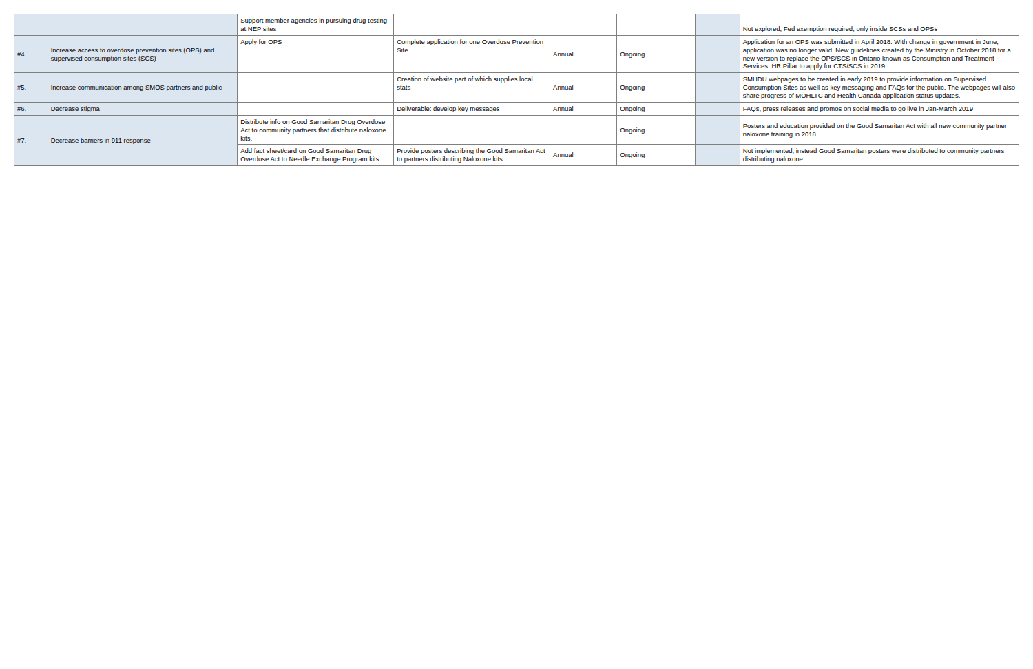| | | Support member agencies in pursuing drug testing at NEP sites | | | | | Not explored, Fed exemption required, only inside SCSs and OPSs |
| #4. | Increase access to overdose prevention sites (OPS) and supervised consumption sites (SCS) | Apply for OPS | Complete application for one Overdose Prevention Site | Annual | Ongoing | | Application for an OPS was submitted in April 2018. With change in government in June, application was no longer valid. New guidelines created by the Ministry in October 2018 for a new version to replace the OPS/SCS in Ontario known as Consumption and Treatment Services. HR Pillar to apply for CTS/SCS in 2019. |
| #5. | Increase communication among SMOS partners and public | | Creation of website part of which supplies local stats | Annual | Ongoing | | SMHDU webpages to be created in early 2019 to provide information on Supervised Consumption Sites as well as key messaging and FAQs for the public. The webpages will also share progress of MOHLTC and Health Canada application status updates. |
| #6. | Decrease stigma | | Deliverable: develop key messages | Annual | Ongoing | | FAQs, press releases and promos on social media to go live in Jan-March 2019 |
| #7. | Decrease barriers in 911 response | Distribute info on Good Samaritan Drug Overdose Act to community partners that distribute naloxone kits. | | | Ongoing | | Posters and education provided on the Good Samaritan Act with all new community partner naloxone training in 2018. |
| Add fact sheet/card on Good Samaritan Drug Overdose Act to Needle Exchange Program kits. | Provide posters describing the Good Samaritan Act to partners distributing Naloxone kits | Annual | Ongoing | | Not implemented, instead Good Samaritan posters were distributed to community partners distributing naloxone. |